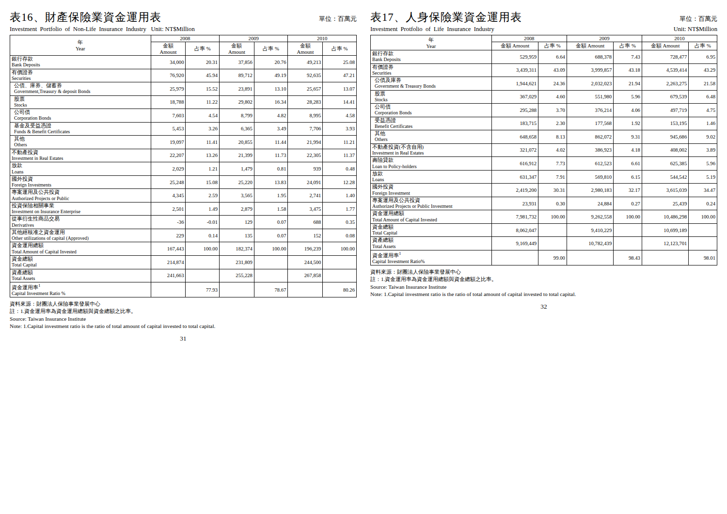表16、財產保險業資金運用表
單位：百萬元
Investment Portfolio of Non-Life Insurance Industry Unit: NT$Million
| 年 Year | 2008 | 2009 | 2010 |
| --- | --- | --- | --- |
| 金額 Amount | 占率 % | 金額 Amount | 占率 % | 金額 Amount | 占率 % |
| 銀行存款 Bank Deposits | 34,000 | 20.31 | 37,856 | 20.76 | 49,213 | 25.08 |
| 有價證券 Securities | 76,920 | 45.94 | 89,712 | 49.19 | 92,635 | 47.21 |
| 公債、庫券、儲蓄券 Government,Treasury & deposit Bonds | 25,979 | 15.52 | 23,891 | 13.10 | 25,657 | 13.07 |
| 股票 Stocks | 18,788 | 11.22 | 29,802 | 16.34 | 28,283 | 14.41 |
| 公司債 Corporation Bonds | 7,603 | 4.54 | 8,799 | 4.82 | 8,995 | 4.58 |
| 基金及受益憑證 Funds & Benefit Certificates | 5,453 | 3.26 | 6,365 | 3.49 | 7,706 | 3.93 |
| 其他 Others | 19,097 | 11.41 | 20,855 | 11.44 | 21,994 | 11.21 |
| 不動產投資 Investment in Real Estates | 22,207 | 13.26 | 21,399 | 11.73 | 22,305 | 11.37 |
| 放款 Loans | 2,029 | 1.21 | 1,479 | 0.81 | 939 | 0.48 |
| 國外投資 Foreign Investments | 25,248 | 15.08 | 25,220 | 13.83 | 24,091 | 12.28 |
| 專案運用及公共投資 Authorized Projects or Public | 4,345 | 2.59 | 3,565 | 1.95 | 2,741 | 1.40 |
| 投資保險相關事業 Investment on Insurance Enterprise | 2,501 | 1.49 | 2,879 | 1.58 | 3,475 | 1.77 |
| 從事衍生性商品交易 Derivatives | -36 | -0.01 | 129 | 0.07 | 688 | 0.35 |
| 其他經核准之資金運用 Other utilizations of capital (Approved) | 229 | 0.14 | 135 | 0.07 | 152 | 0.08 |
| 資金運用總額 Total Amount of Capital Invested | 167,443 | 100.00 | 182,374 | 100.00 | 196,239 | 100.00 |
| 資金總額 Total Capital | 214,874 | | 231,809 | | 244,500 | |
| 資產總額 Total Assets | 241,663 | | 255,228 | | 267,858 | |
| 資金運用率 1 Capital Investment Ratio % | | 77.93 | | 78.67 | | 80.26 |
資料來源：財團法人保險事業發展中心
註：1.資金運用率為資金運用總額與資金總額之比率。
Source: Taiwan Insurance Institute
Note: 1.Capital investment ratio is the ratio of total amount of capital invested to total capital.
31
表17、人身保險業資金運用表
單位：百萬元
Investment Protfolio of Life Insurance Industry Unit: NT$Million
| 年 Year | 2008 | 2009 | 2010 |
| --- | --- | --- | --- |
| 金額 Amount | 占率 % | 金額 Amount | 占率 % | 金額 Amount | 占率 % |
| 銀行存款 Bank Deposits | 529,959 | 6.64 | 688,378 | 7.43 | 728,477 | 6.95 |
| 有價證券 Securities | 3,439,311 | 43.09 | 3,999,857 | 43.18 | 4,539,414 | 43.29 |
| 公債及庫券 Government & Treasury Bonds | 1,944,621 | 24.36 | 2,032,023 | 21.94 | 2,263,275 | 21.58 |
| 股票 Stocks | 367,029 | 4.60 | 551,980 | 5.96 | 679,539 | 6.48 |
| 公司債 Corporation Bonds | 295,288 | 3.70 | 376,214 | 4.06 | 497,719 | 4.75 |
| 受益憑證 Benefit Certificates | 183,715 | 2.30 | 177,568 | 1.92 | 153,195 | 1.46 |
| 其他 Others | 648,658 | 8.13 | 862,072 | 9.31 | 945,686 | 9.02 |
| 不動產投資(不含自用) Investment in Real Estates | 321,072 | 4.02 | 386,923 | 4.18 | 408,002 | 3.89 |
| 壽險貸款 Loan to Policy-holders | 616,912 | 7.73 | 612,523 | 6.61 | 625,385 | 5.96 |
| 放款 Loans | 631,347 | 7.91 | 569,810 | 6.15 | 544,542 | 5.19 |
| 國外投資 Foreign Investment | 2,419,200 | 30.31 | 2,980,183 | 32.17 | 3,615,039 | 34.47 |
| 專案運用及公共投資 Authorized Projects or Public Investment | 23,931 | 0.30 | 24,884 | 0.27 | 25,439 | 0.24 |
| 資金運用總額 Total Amount of Capital Invested | 7,981,732 | 100.00 | 9,262,558 | 100.00 | 10,486,298 | 100.00 |
| 資金總額 Total Capital | 8,062,047 | | 9,410,229 | | 10,699,189 | |
| 資產總額 Total Assets | 9,169,449 | | 10,782,439 | | 12,123,701 | |
| 資金運用率 1 Capital Investment Ratio% | | 99.00 | | 98.43 | | 98.01 |
資料來源：財團法人保險事業發展中心
註：1.資金運用率為資金運用總額與資金總額之比率。
Source: Taiwan Insurance Institute
Note: 1.Capital investment ratio is the ratio of total amount of capital invested to total capital.
32